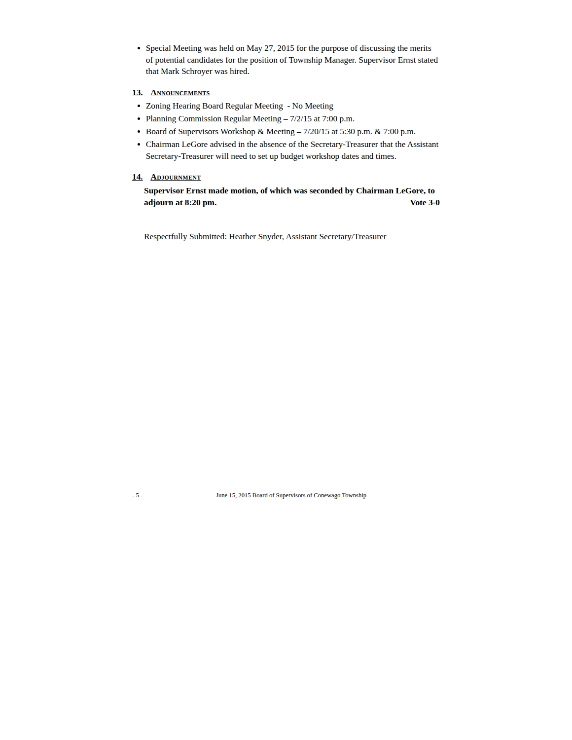Special Meeting was held on May 27, 2015 for the purpose of discussing the merits of potential candidates for the position of Township Manager. Supervisor Ernst stated that Mark Schroyer was hired.
13. Announcements
Zoning Hearing Board Regular Meeting - No Meeting
Planning Commission Regular Meeting – 7/2/15 at 7:00 p.m.
Board of Supervisors Workshop & Meeting – 7/20/15 at 5:30 p.m. & 7:00 p.m.
Chairman LeGore advised in the absence of the Secretary-Treasurer that the Assistant Secretary-Treasurer will need to set up budget workshop dates and times.
14. Adjournment
Supervisor Ernst made motion, of which was seconded by Chairman LeGore, to adjourn at 8:20 pm.Vote 3-0
Respectfully Submitted: Heather Snyder, Assistant Secretary/Treasurer
- 5 -
June 15, 2015 Board of Supervisors of Conewago Township